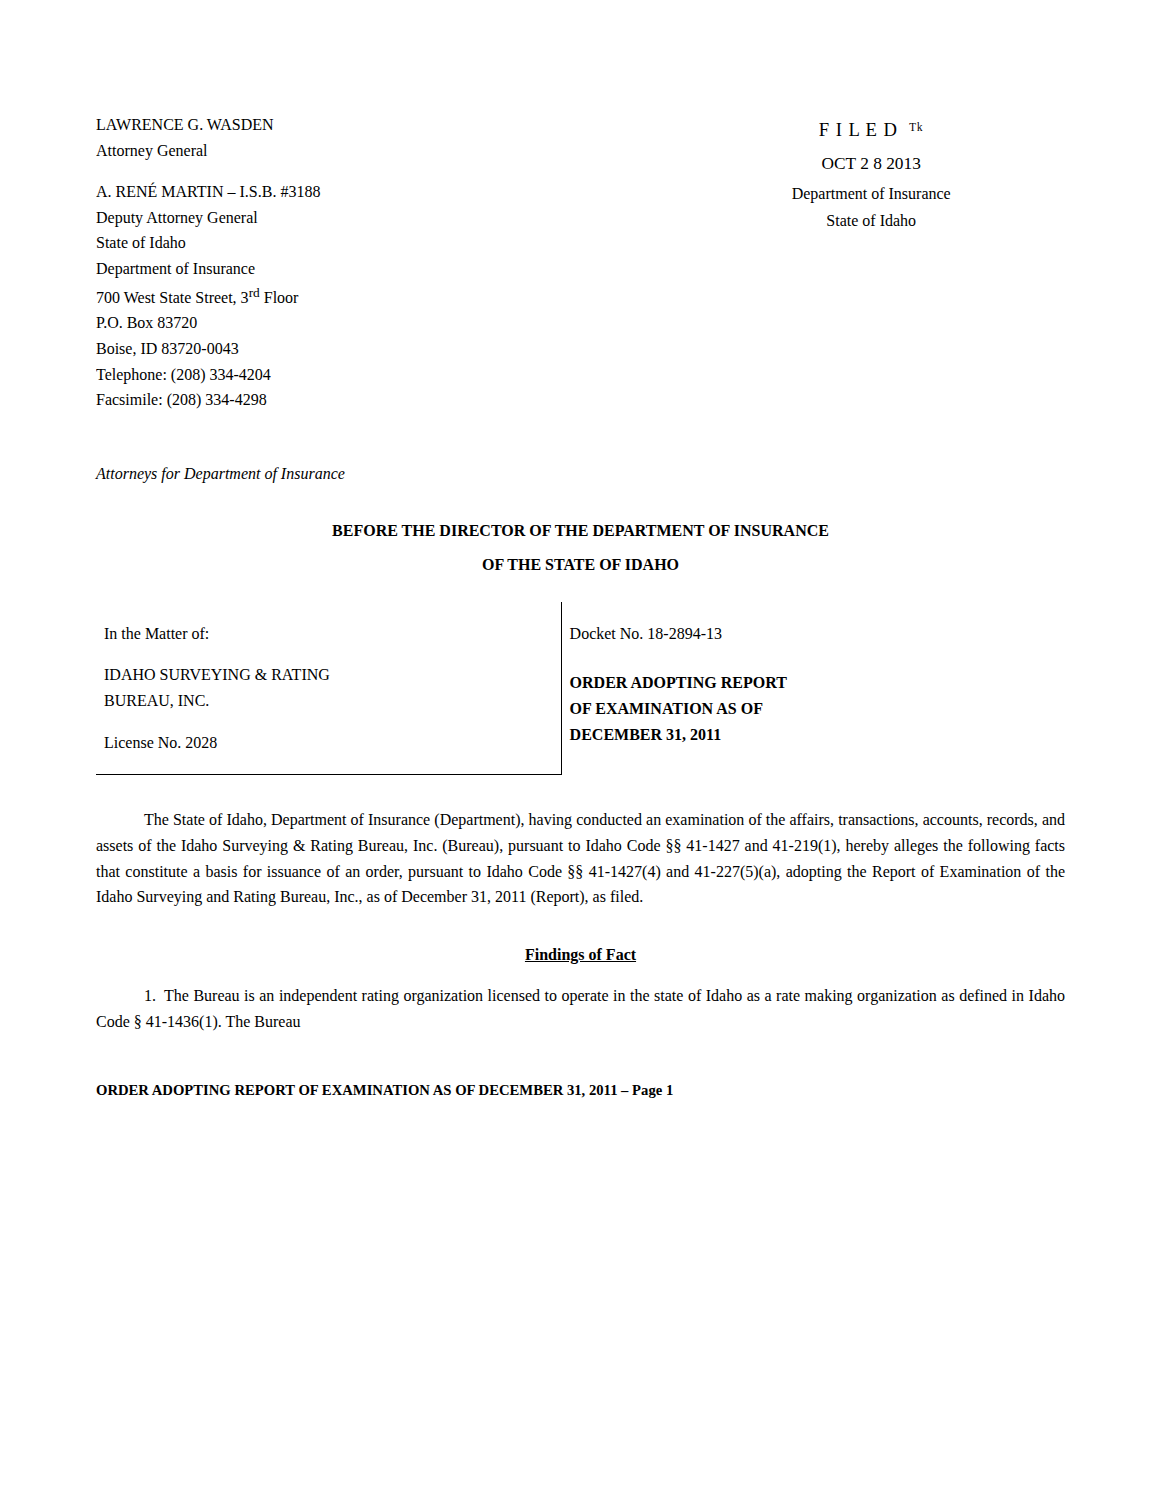LAWRENCE G. WASDEN
Attorney General
A. RENÉ MARTIN – I.S.B. #3188
Deputy Attorney General
State of Idaho
Department of Insurance
700 West State Street, 3rd Floor
P.O. Box 83720
Boise, ID 83720-0043
Telephone: (208) 334-4204
Facsimile: (208) 334-4298
F I L E D ⁠ᵀᵏ
OCT 2 8 2013
Department of Insurance
State of Idaho
Attorneys for Department of Insurance
Before the Director of the Department of Insurance
of the State of Idaho
| In the Matter of: IDAHO SURVEYING & RATING BUREAU, INC. License No. 2028 | Docket No. 18-2894-13 Order Adopting Report of Examination as of December 31, 2011 |
The State of Idaho, Department of Insurance (Department), having conducted an examination of the affairs, transactions, accounts, records, and assets of the Idaho Surveying & Rating Bureau, Inc. (Bureau), pursuant to Idaho Code §§ 41-1427 and 41-219(1), hereby alleges the following facts that constitute a basis for issuance of an order, pursuant to Idaho Code §§ 41-1427(4) and 41-227(5)(a), adopting the Report of Examination of the Idaho Surveying and Rating Bureau, Inc., as of December 31, 2011 (Report), as filed.
Findings of Fact
The Bureau is an independent rating organization licensed to operate in the state of Idaho as a rate making organization as defined in Idaho Code § 41-1436(1). The Bureau
ORDER ADOPTING REPORT OF EXAMINATION AS OF DECEMBER 31, 2011 – Page 1